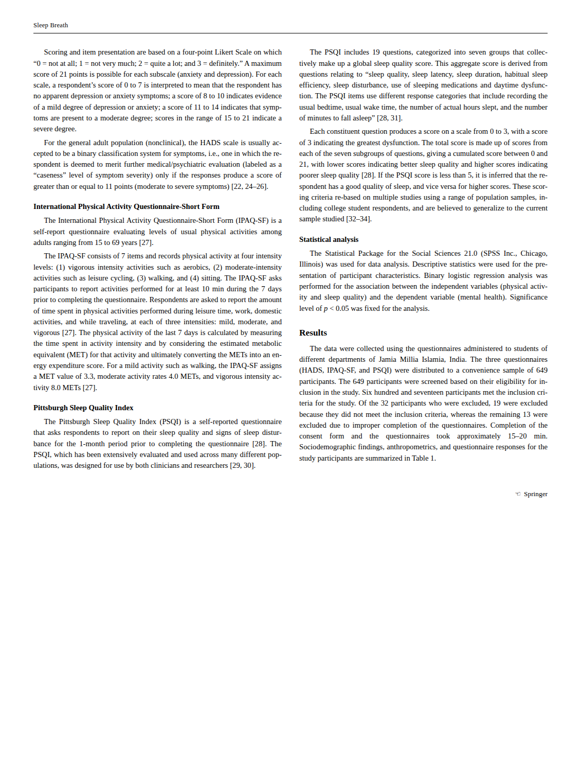Sleep Breath
Scoring and item presentation are based on a four-point Likert Scale on which “0 = not at all; 1 = not very much; 2 = quite a lot; and 3 = definitely.” A maximum score of 21 points is possible for each subscale (anxiety and depression). For each scale, a respondent’s score of 0 to 7 is interpreted to mean that the respondent has no apparent depression or anxiety symptoms; a score of 8 to 10 indicates evidence of a mild degree of depression or anxiety; a score of 11 to 14 indicates that symptoms are present to a moderate degree; scores in the range of 15 to 21 indicate a severe degree.
For the general adult population (nonclinical), the HADS scale is usually accepted to be a binary classification system for symptoms, i.e., one in which the respondent is deemed to merit further medical/psychiatric evaluation (labeled as a “caseness” level of symptom severity) only if the responses produce a score of greater than or equal to 11 points (moderate to severe symptoms) [22, 24–26].
International Physical Activity Questionnaire-Short Form
The International Physical Activity Questionnaire-Short Form (IPAQ-SF) is a self-report questionnaire evaluating levels of usual physical activities among adults ranging from 15 to 69 years [27].
The IPAQ-SF consists of 7 items and records physical activity at four intensity levels: (1) vigorous intensity activities such as aerobics, (2) moderate-intensity activities such as leisure cycling, (3) walking, and (4) sitting. The IPAQ-SF asks participants to report activities performed for at least 10 min during the 7 days prior to completing the questionnaire. Respondents are asked to report the amount of time spent in physical activities performed during leisure time, work, domestic activities, and while traveling, at each of three intensities: mild, moderate, and vigorous [27]. The physical activity of the last 7 days is calculated by measuring the time spent in activity intensity and by considering the estimated metabolic equivalent (MET) for that activity and ultimately converting the METs into an energy expenditure score. For a mild activity such as walking, the IPAQ-SF assigns a MET value of 3.3, moderate activity rates 4.0 METs, and vigorous intensity activity 8.0 METs [27].
Pittsburgh Sleep Quality Index
The Pittsburgh Sleep Quality Index (PSQI) is a self-reported questionnaire that asks respondents to report on their sleep quality and signs of sleep disturbance for the 1-month period prior to completing the questionnaire [28]. The PSQI, which has been extensively evaluated and used across many different populations, was designed for use by both clinicians and researchers [29, 30].
The PSQI includes 19 questions, categorized into seven groups that collectively make up a global sleep quality score. This aggregate score is derived from questions relating to “sleep quality, sleep latency, sleep duration, habitual sleep efficiency, sleep disturbance, use of sleeping medications and daytime dysfunction. The PSQI items use different response categories that include recording the usual bedtime, usual wake time, the number of actual hours slept, and the number of minutes to fall asleep” [28, 31].
Each constituent question produces a score on a scale from 0 to 3, with a score of 3 indicating the greatest dysfunction. The total score is made up of scores from each of the seven subgroups of questions, giving a cumulated score between 0 and 21, with lower scores indicating better sleep quality and higher scores indicating poorer sleep quality [28]. If the PSQI score is less than 5, it is inferred that the respondent has a good quality of sleep, and vice versa for higher scores. These scoring criteria re-based on multiple studies using a range of population samples, including college student respondents, and are believed to generalize to the current sample studied [32–34].
Statistical analysis
The Statistical Package for the Social Sciences 21.0 (SPSS Inc., Chicago, Illinois) was used for data analysis. Descriptive statistics were used for the presentation of participant characteristics. Binary logistic regression analysis was performed for the association between the independent variables (physical activity and sleep quality) and the dependent variable (mental health). Significance level of p < 0.05 was fixed for the analysis.
Results
The data were collected using the questionnaires administered to students of different departments of Jamia Millia Islamia, India. The three questionnaires (HADS, IPAQ-SF, and PSQI) were distributed to a convenience sample of 649 participants. The 649 participants were screened based on their eligibility for inclusion in the study. Six hundred and seventeen participants met the inclusion criteria for the study. Of the 32 participants who were excluded, 19 were excluded because they did not meet the inclusion criteria, whereas the remaining 13 were excluded due to improper completion of the questionnaires. Completion of the consent form and the questionnaires took approximately 15–20 min. Sociodemographic findings, anthropometrics, and questionnaire responses for the study participants are summarized in Table 1.
☞ Springer